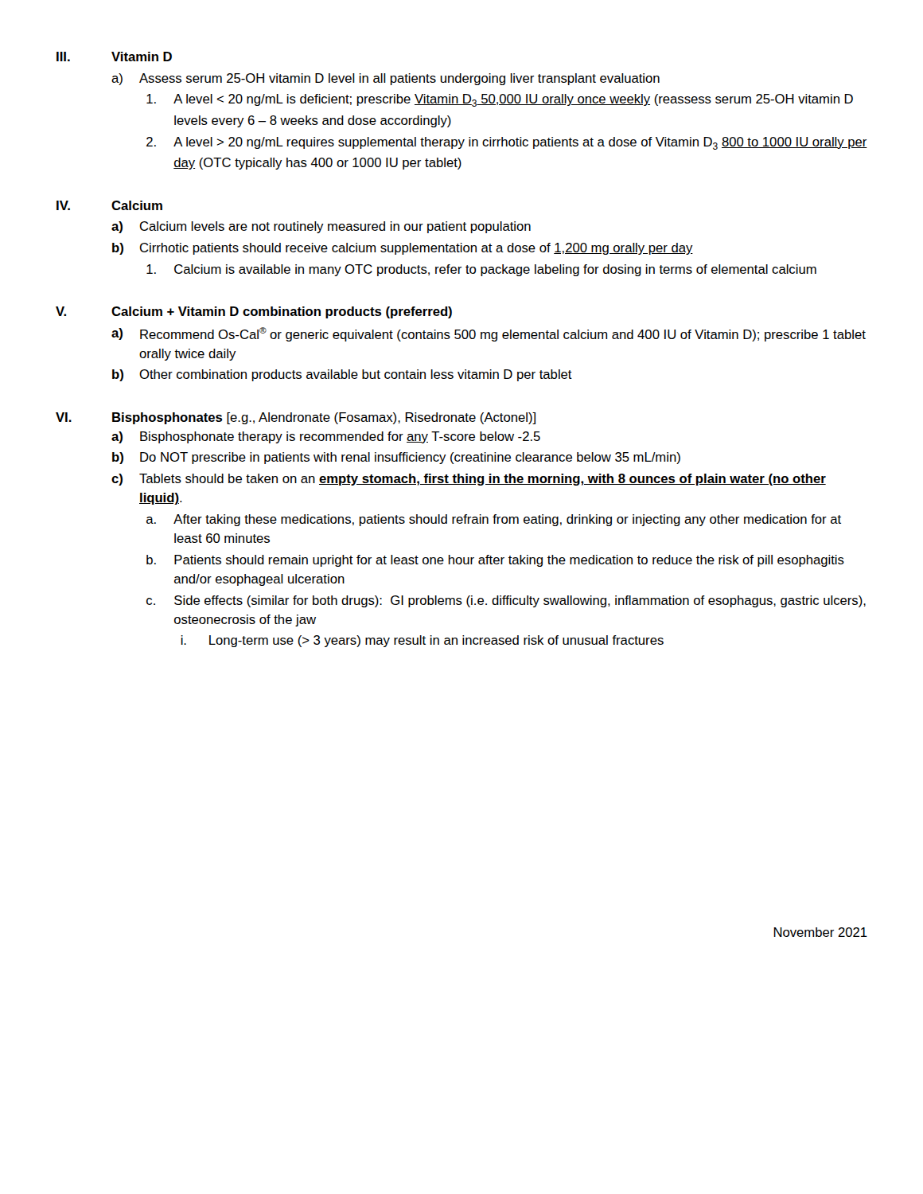III.
Vitamin D
a) Assess serum 25-OH vitamin D level in all patients undergoing liver transplant evaluation
1. A level < 20 ng/mL is deficient; prescribe Vitamin D3 50,000 IU orally once weekly (reassess serum 25-OH vitamin D levels every 6 – 8 weeks and dose accordingly)
2. A level > 20 ng/mL requires supplemental therapy in cirrhotic patients at a dose of Vitamin D3 800 to 1000 IU orally per day (OTC typically has 400 or 1000 IU per tablet)
IV.
Calcium
a) Calcium levels are not routinely measured in our patient population
b) Cirrhotic patients should receive calcium supplementation at a dose of 1,200 mg orally per day
1. Calcium is available in many OTC products, refer to package labeling for dosing in terms of elemental calcium
V.
Calcium + Vitamin D combination products (preferred)
a) Recommend Os-Cal® or generic equivalent (contains 500 mg elemental calcium and 400 IU of Vitamin D); prescribe 1 tablet orally twice daily
b) Other combination products available but contain less vitamin D per tablet
VI.
Bisphosphonates [e.g., Alendronate (Fosamax), Risedronate (Actonel)]
a) Bisphosphonate therapy is recommended for any T-score below -2.5
b) Do NOT prescribe in patients with renal insufficiency (creatinine clearance below 35 mL/min)
c) Tablets should be taken on an empty stomach, first thing in the morning, with 8 ounces of plain water (no other liquid).
a. After taking these medications, patients should refrain from eating, drinking or injecting any other medication for at least 60 minutes
b. Patients should remain upright for at least one hour after taking the medication to reduce the risk of pill esophagitis and/or esophageal ulceration
c. Side effects (similar for both drugs): GI problems (i.e. difficulty swallowing, inflammation of esophagus, gastric ulcers), osteonecrosis of the jaw
i. Long-term use (> 3 years) may result in an increased risk of unusual fractures
November 2021